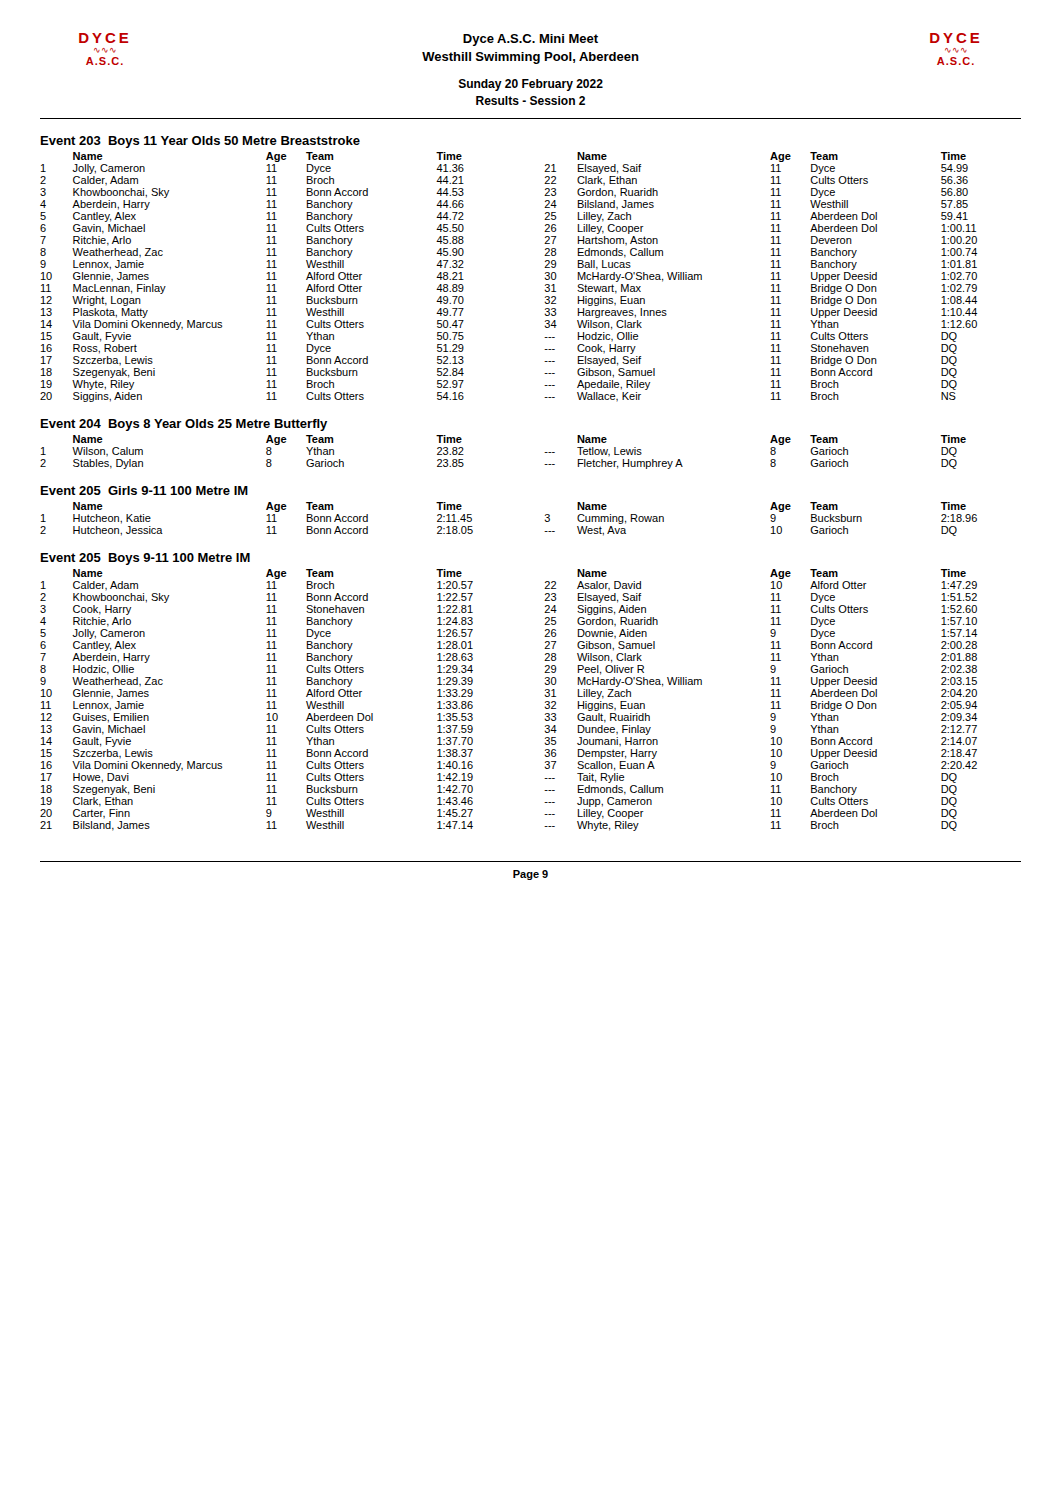DYCE
∿∿∿
A.S.C.
DYCE
∿∿∿
A.S.C.
Dyce A.S.C. Mini Meet
Westhill Swimming Pool, Aberdeen
Sunday 20 February 2022
Results - Session 2
Event 203 Boys 11 Year Olds 50 Metre Breaststroke
| | Name | Age | Team | Time | | | Name | Age | Team | Time |
| --- | --- | --- | --- | --- | --- | --- | --- | --- | --- | --- |
| 1 | Jolly, Cameron | 11 | Dyce | 41.36 | | 21 | Elsayed, Saif | 11 | Dyce | 54.99 |
| 2 | Calder, Adam | 11 | Broch | 44.21 | | 22 | Clark, Ethan | 11 | Cults Otters | 56.36 |
| 3 | Khowboonchai, Sky | 11 | Bonn Accord | 44.53 | | 23 | Gordon, Ruaridh | 11 | Dyce | 56.80 |
| 4 | Aberdein, Harry | 11 | Banchory | 44.66 | | 24 | Bilsland, James | 11 | Westhill | 57.85 |
| 5 | Cantley, Alex | 11 | Banchory | 44.72 | | 25 | Lilley, Zach | 11 | Aberdeen Dol | 59.41 |
| 6 | Gavin, Michael | 11 | Cults Otters | 45.50 | | 26 | Lilley, Cooper | 11 | Aberdeen Dol | 1:00.11 |
| 7 | Ritchie, Arlo | 11 | Banchory | 45.88 | | 27 | Hartshom, Aston | 11 | Deveron | 1:00.20 |
| 8 | Weatherhead, Zac | 11 | Banchory | 45.90 | | 28 | Edmonds, Callum | 11 | Banchory | 1:00.74 |
| 9 | Lennox, Jamie | 11 | Westhill | 47.32 | | 29 | Ball, Lucas | 11 | Banchory | 1:01.81 |
| 10 | Glennie, James | 11 | Alford Otter | 48.21 | | 30 | McHardy-O'Shea, William | 11 | Upper Deesid | 1:02.70 |
| 11 | MacLennan, Finlay | 11 | Alford Otter | 48.89 | | 31 | Stewart, Max | 11 | Bridge O Don | 1:02.79 |
| 12 | Wright, Logan | 11 | Bucksburn | 49.70 | | 32 | Higgins, Euan | 11 | Bridge O Don | 1:08.44 |
| 13 | Plaskota, Matty | 11 | Westhill | 49.77 | | 33 | Hargreaves, Innes | 11 | Upper Deesid | 1:10.44 |
| 14 | Vila Domini Okennedy, Marcus | 11 | Cults Otters | 50.47 | | 34 | Wilson, Clark | 11 | Ythan | 1:12.60 |
| 15 | Gault, Fyvie | 11 | Ythan | 50.75 | | --- | Hodzic, Ollie | 11 | Cults Otters | DQ |
| 16 | Ross, Robert | 11 | Dyce | 51.29 | | --- | Cook, Harry | 11 | Stonehaven | DQ |
| 17 | Szczerba, Lewis | 11 | Bonn Accord | 52.13 | | --- | Elsayed, Seif | 11 | Bridge O Don | DQ |
| 18 | Szegenyak, Beni | 11 | Bucksburn | 52.84 | | --- | Gibson, Samuel | 11 | Bonn Accord | DQ |
| 19 | Whyte, Riley | 11 | Broch | 52.97 | | --- | Apedaile, Riley | 11 | Broch | DQ |
| 20 | Siggins, Aiden | 11 | Cults Otters | 54.16 | | --- | Wallace, Keir | 11 | Broch | NS |
Event 204 Boys 8 Year Olds 25 Metre Butterfly
| | Name | Age | Team | Time | | | Name | Age | Team | Time |
| --- | --- | --- | --- | --- | --- | --- | --- | --- | --- | --- |
| 1 | Wilson, Calum | 8 | Ythan | 23.82 | | --- | Tetlow, Lewis | 8 | Garioch | DQ |
| 2 | Stables, Dylan | 8 | Garioch | 23.85 | | --- | Fletcher, Humphrey A | 8 | Garioch | DQ |
Event 205 Girls 9-11 100 Metre IM
| | Name | Age | Team | Time | | | Name | Age | Team | Time |
| --- | --- | --- | --- | --- | --- | --- | --- | --- | --- | --- |
| 1 | Hutcheon, Katie | 11 | Bonn Accord | 2:11.45 | | 3 | Cumming, Rowan | 9 | Bucksburn | 2:18.96 |
| 2 | Hutcheon, Jessica | 11 | Bonn Accord | 2:18.05 | | --- | West, Ava | 10 | Garioch | DQ |
Event 205 Boys 9-11 100 Metre IM
| | Name | Age | Team | Time | | | Name | Age | Team | Time |
| --- | --- | --- | --- | --- | --- | --- | --- | --- | --- | --- |
| 1 | Calder, Adam | 11 | Broch | 1:20.57 | | 22 | Asalor, David | 10 | Alford Otter | 1:47.29 |
| 2 | Khowboonchai, Sky | 11 | Bonn Accord | 1:22.57 | | 23 | Elsayed, Saif | 11 | Dyce | 1:51.52 |
| 3 | Cook, Harry | 11 | Stonehaven | 1:22.81 | | 24 | Siggins, Aiden | 11 | Cults Otters | 1:52.60 |
| 4 | Ritchie, Arlo | 11 | Banchory | 1:24.83 | | 25 | Gordon, Ruaridh | 11 | Dyce | 1:57.10 |
| 5 | Jolly, Cameron | 11 | Dyce | 1:26.57 | | 26 | Downie, Aiden | 9 | Dyce | 1:57.14 |
| 6 | Cantley, Alex | 11 | Banchory | 1:28.01 | | 27 | Gibson, Samuel | 11 | Bonn Accord | 2:00.28 |
| 7 | Aberdein, Harry | 11 | Banchory | 1:28.63 | | 28 | Wilson, Clark | 11 | Ythan | 2:01.88 |
| 8 | Hodzic, Ollie | 11 | Cults Otters | 1:29.34 | | 29 | Peel, Oliver R | 9 | Garioch | 2:02.38 |
| 9 | Weatherhead, Zac | 11 | Banchory | 1:29.39 | | 30 | McHardy-O'Shea, William | 11 | Upper Deesid | 2:03.15 |
| 10 | Glennie, James | 11 | Alford Otter | 1:33.29 | | 31 | Lilley, Zach | 11 | Aberdeen Dol | 2:04.20 |
| 11 | Lennox, Jamie | 11 | Westhill | 1:33.86 | | 32 | Higgins, Euan | 11 | Bridge O Don | 2:05.94 |
| 12 | Guises, Emilien | 10 | Aberdeen Dol | 1:35.53 | | 33 | Gault, Ruairidh | 9 | Ythan | 2:09.34 |
| 13 | Gavin, Michael | 11 | Cults Otters | 1:37.59 | | 34 | Dundee, Finlay | 9 | Ythan | 2:12.77 |
| 14 | Gault, Fyvie | 11 | Ythan | 1:37.70 | | 35 | Joumani, Harron | 10 | Bonn Accord | 2:14.07 |
| 15 | Szczerba, Lewis | 11 | Bonn Accord | 1:38.37 | | 36 | Dempster, Harry | 10 | Upper Deesid | 2:18.47 |
| 16 | Vila Domini Okennedy, Marcus | 11 | Cults Otters | 1:40.16 | | 37 | Scallon, Euan A | 9 | Garioch | 2:20.42 |
| 17 | Howe, Davi | 11 | Cults Otters | 1:42.19 | | --- | Tait, Rylie | 10 | Broch | DQ |
| 18 | Szegenyak, Beni | 11 | Bucksburn | 1:42.70 | | --- | Edmonds, Callum | 11 | Banchory | DQ |
| 19 | Clark, Ethan | 11 | Cults Otters | 1:43.46 | | --- | Jupp, Cameron | 10 | Cults Otters | DQ |
| 20 | Carter, Finn | 9 | Westhill | 1:45.27 | | --- | Lilley, Cooper | 11 | Aberdeen Dol | DQ |
| 21 | Bilsland, James | 11 | Westhill | 1:47.14 | | --- | Whyte, Riley | 11 | Broch | DQ |
Page 9